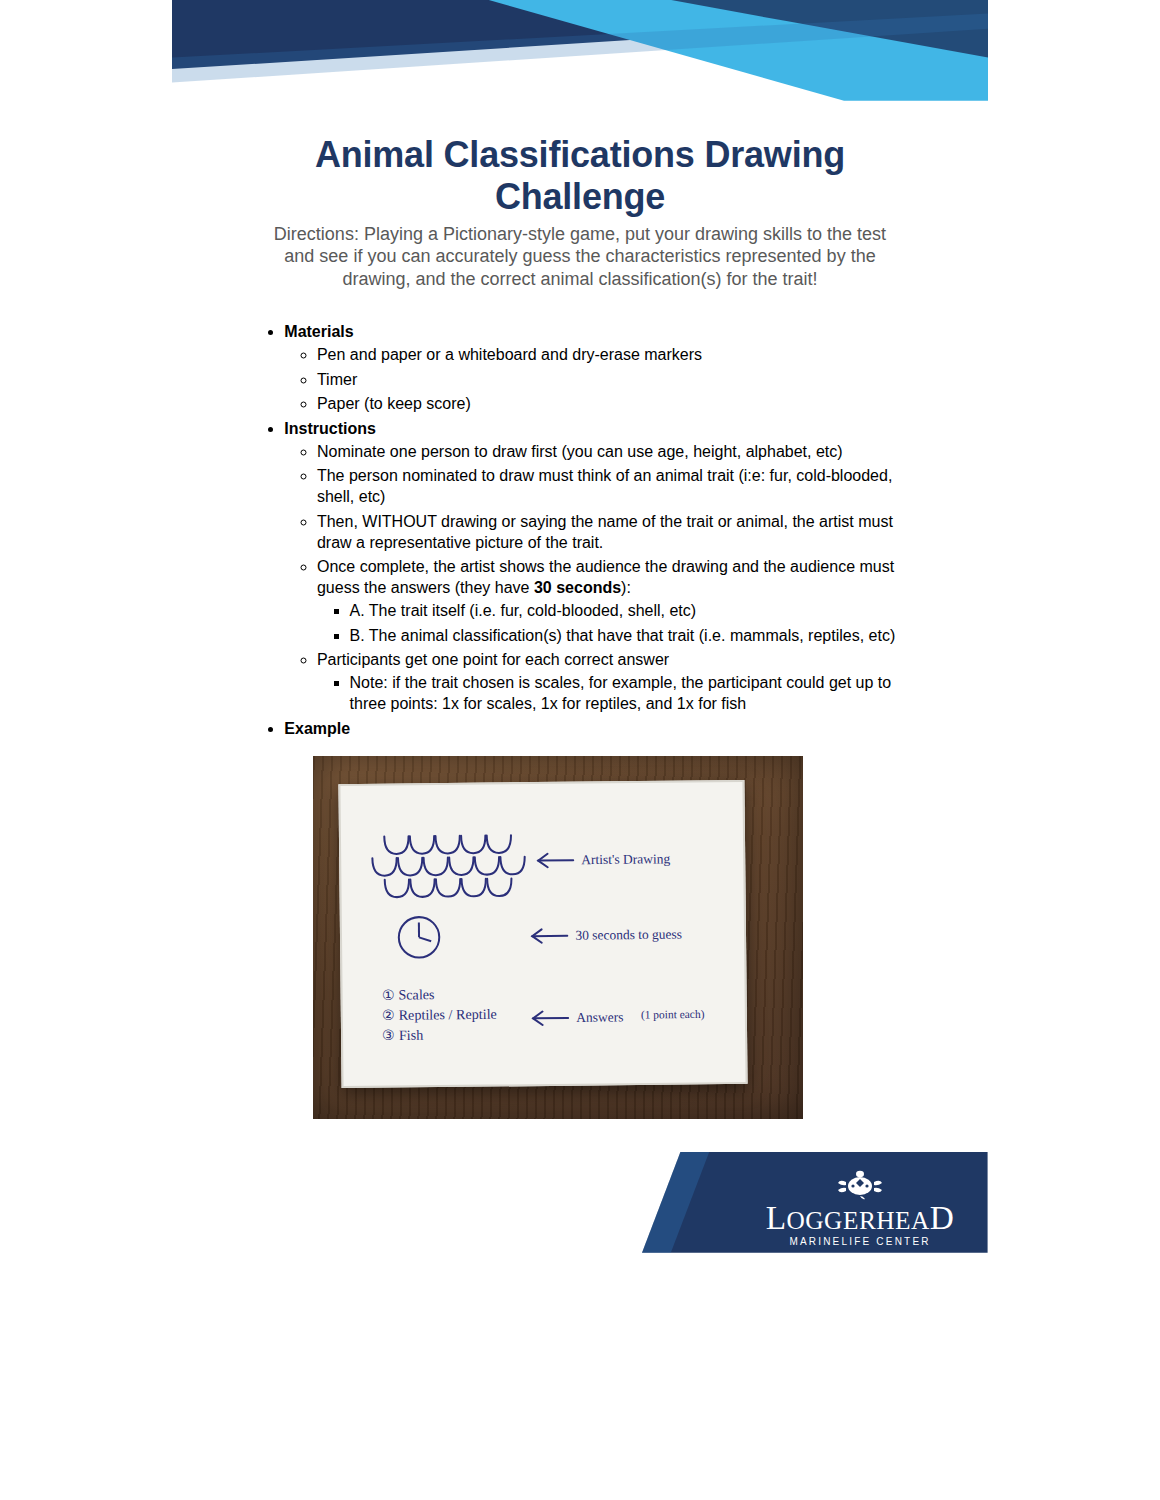Animal Classifications Drawing Challenge
Directions: Playing a Pictionary-style game, put your drawing skills to the test and see if you can accurately guess the characteristics represented by the drawing, and the correct animal classification(s) for the trait!
Materials
Pen and paper or a whiteboard and dry-erase markers
Timer
Paper (to keep score)
Instructions
Nominate one person to draw first (you can use age, height, alphabet, etc)
The person nominated to draw must think of an animal trait (i:e: fur, cold-blooded, shell, etc)
Then, WITHOUT drawing or saying the name of the trait or animal, the artist must draw a representative picture of the trait.
Once complete, the artist shows the audience the drawing and the audience must guess the answers (they have 30 seconds):
A. The trait itself (i.e. fur, cold-blooded, shell, etc)
B. The animal classification(s) that have that trait (i.e. mammals, reptiles, etc)
Participants get one point for each correct answer
Note: if the trait chosen is scales, for example, the participant could get up to three points: 1x for scales, 1x for reptiles, and 1x for fish
Example
Artist's Drawing 30 seconds to guess ① Scales ② Reptiles / Reptile ③ Fish Answers (1 point each)
LOGGERHEAD
MARINELIFE CENTER